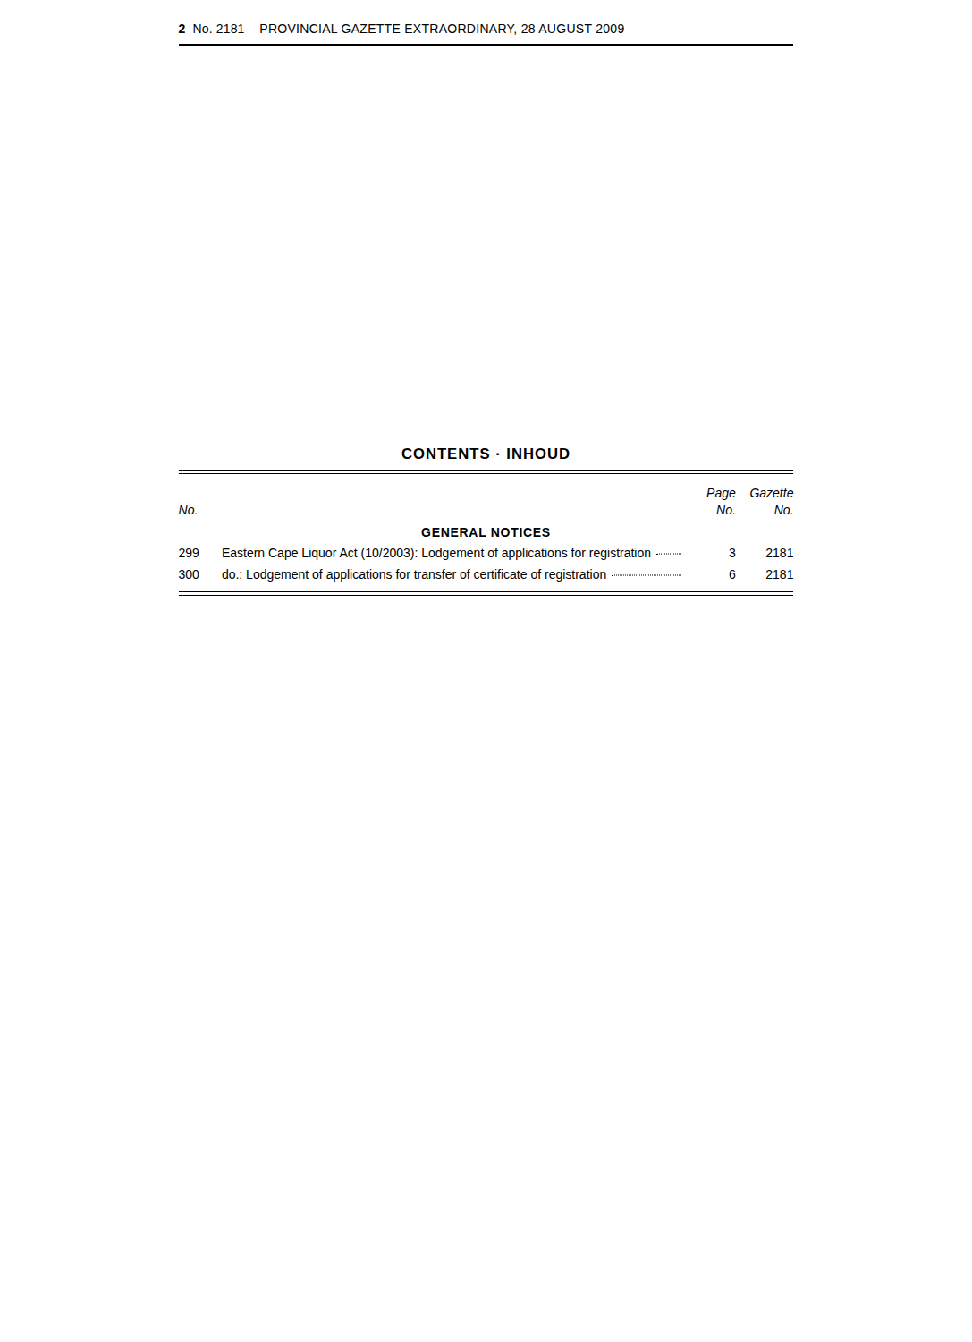2 No. 2181 Provincial Gazette Extraordinary, 28 August 2009
CONTENTS · INHOUD
| No. | | Page No. | Gazette No. |
| --- | --- | --- | --- |
| GENERAL NOTICES |
| 299 | Eastern Cape Liquor Act (10/2003): Lodgement of applications for registration | 3 | 2181 |
| 300 | do.: Lodgement of applications for transfer of certificate of registration | 6 | 2181 |